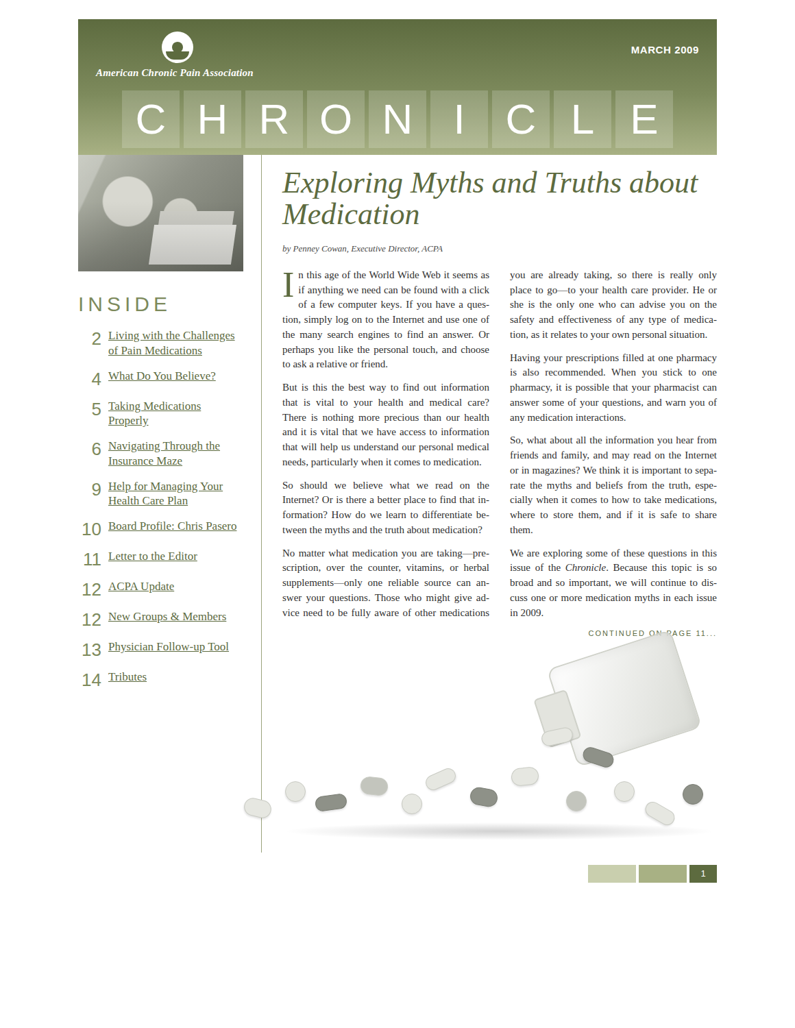American Chronic Pain Association
MARCH 2009
CHRONICLE
INSIDE
2 Living with the Challenges of Pain Medications
4 What Do You Believe?
5 Taking Medications Properly
6 Navigating Through the Insurance Maze
9 Help for Managing Your Health Care Plan
10 Board Profile: Chris Pasero
11 Letter to the Editor
12 ACPA Update
12 New Groups & Members
13 Physician Follow-up Tool
14 Tributes
Exploring Myths and Truths about Medication
by Penney Cowan, Executive Director, ACPA
In this age of the World Wide Web it seems as if anything we need can be found with a click of a few computer keys. If you have a question, simply log on to the Internet and use one of the many search engines to find an answer. Or perhaps you like the personal touch, and choose to ask a relative or friend.
But is this the best way to find out information that is vital to your health and medical care? There is nothing more precious than our health and it is vital that we have access to information that will help us understand our personal medical needs, particularly when it comes to medication.
So should we believe what we read on the Internet? Or is there a better place to find that information? How do we learn to differentiate between the myths and the truth about medication?
No matter what medication you are taking—prescription, over the counter, vitamins, or herbal supplements—only one reliable source can answer your questions. Those who might give advice need to be fully aware of other medications you are already taking, so there is really only place to go—to your health care provider. He or she is the only one who can advise you on the safety and effectiveness of any type of medication, as it relates to your own personal situation.
Having your prescriptions filled at one pharmacy is also recommended. When you stick to one pharmacy, it is possible that your pharmacist can answer some of your questions, and warn you of any medication interactions.
So, what about all the information you hear from friends and family, and may read on the Internet or in magazines? We think it is important to separate the myths and beliefs from the truth, especially when it comes to how to take medications, where to store them, and if it is safe to share them.
We are exploring some of these questions in this issue of the Chronicle. Because this topic is so broad and so important, we will continue to discuss one or more medication myths in each issue in 2009.
CONTINUED ON PAGE 11...
1